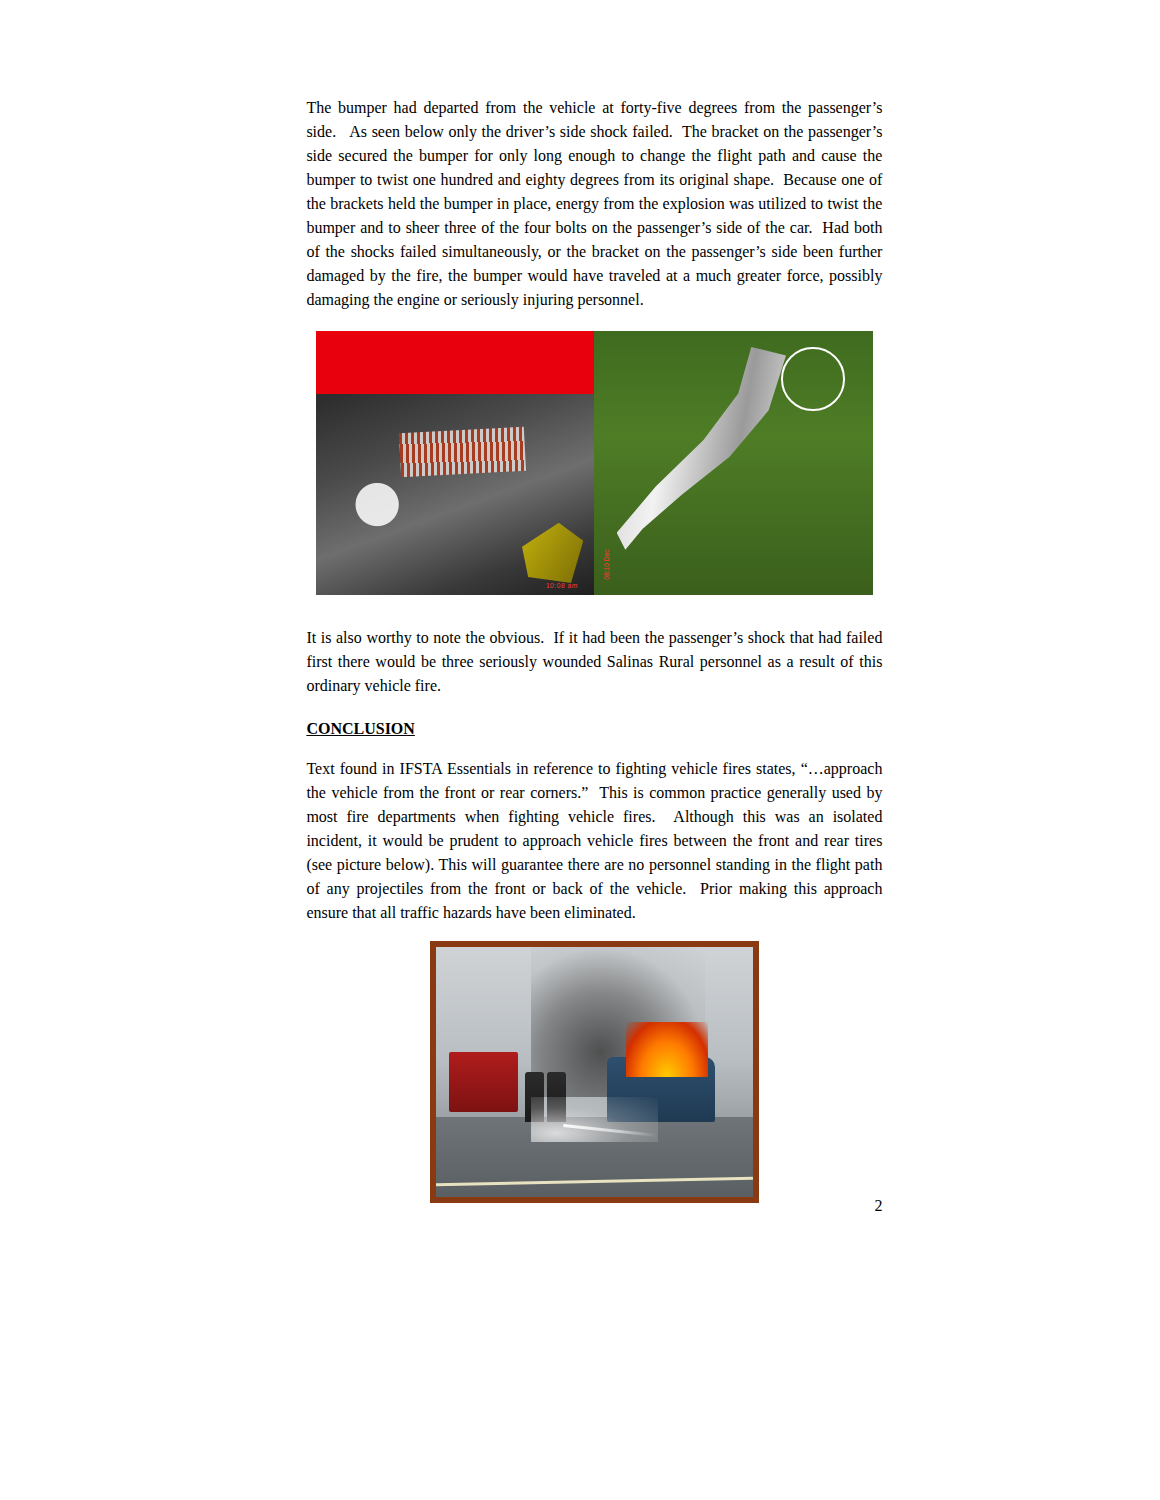The bumper had departed from the vehicle at forty-five degrees from the passenger’s side. As seen below only the driver’s side shock failed. The bracket on the passenger’s side secured the bumper for only long enough to change the flight path and cause the bumper to twist one hundred and eighty degrees from its original shape. Because one of the brackets held the bumper in place, energy from the explosion was utilized to twist the bumper and to sheer three of the four bolts on the passenger’s side of the car. Had both of the shocks failed simultaneously, or the bracket on the passenger’s side been further damaged by the fire, the bumper would have traveled at a much greater force, possibly damaging the engine or seriously injuring personnel.
| 10:08 am | 08:10 Dec |
It is also worthy to note the obvious. If it had been the passenger’s shock that had failed first there would be three seriously wounded Salinas Rural personnel as a result of this ordinary vehicle fire.
CONCLUSION
Text found in IFSTA Essentials in reference to fighting vehicle fires states, “…approach the vehicle from the front or rear corners.” This is common practice generally used by most fire departments when fighting vehicle fires. Although this was an isolated incident, it would be prudent to approach vehicle fires between the front and rear tires (see picture below). This will guarantee there are no personnel standing in the flight path of any projectiles from the front or back of the vehicle. Prior making this approach ensure that all traffic hazards have been eliminated.
2